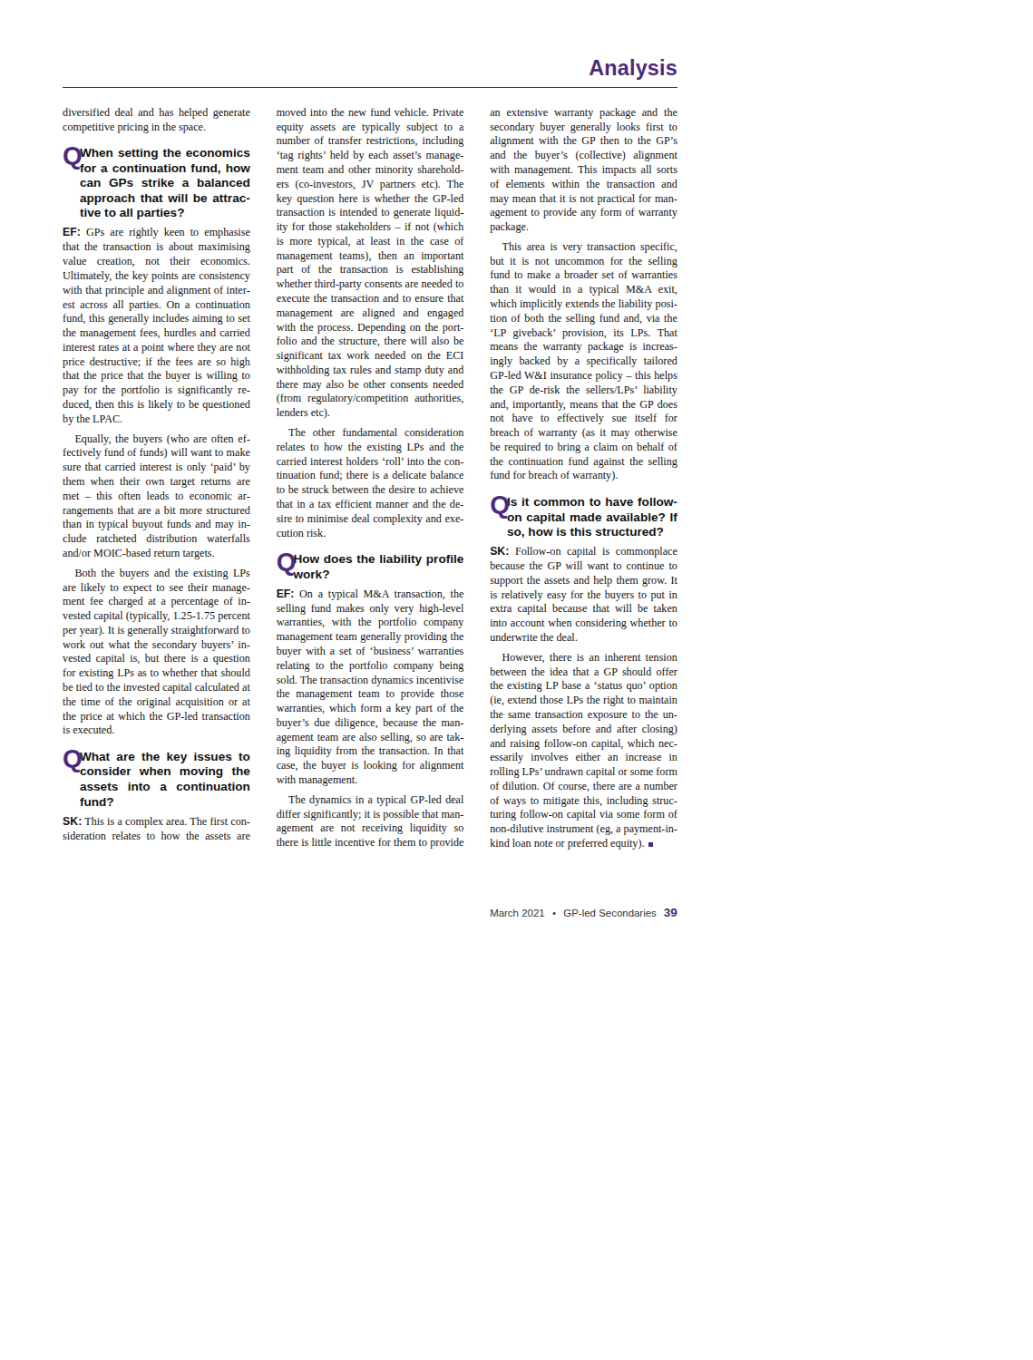Analysis
diversified deal and has helped generate competitive pricing in the space.
Q When setting the economics for a continuation fund, how can GPs strike a balanced approach that will be attractive to all parties?
EF: GPs are rightly keen to emphasise that the transaction is about maximising value creation, not their economics. Ultimately, the key points are consistency with that principle and alignment of interest across all parties. On a continuation fund, this generally includes aiming to set the management fees, hurdles and carried interest rates at a point where they are not price destructive; if the fees are so high that the price that the buyer is willing to pay for the portfolio is significantly reduced, then this is likely to be questioned by the LPAC.
Equally, the buyers (who are often effectively fund of funds) will want to make sure that carried interest is only ‘paid’ by them when their own target returns are met – this often leads to economic arrangements that are a bit more structured than in typical buyout funds and may include ratcheted distribution waterfalls and/or MOIC-based return targets.
Both the buyers and the existing LPs are likely to expect to see their management fee charged at a percentage of invested capital (typically, 1.25-1.75 percent per year). It is generally straightforward to work out what the secondary buyers’ invested capital is, but there is a question for existing LPs as to whether that should be tied to the invested capital calculated at the time of the original acquisition or at the price at which the GP-led transaction is executed.
Q What are the key issues to consider when moving the assets into a continuation fund?
SK: This is a complex area. The first consideration relates to how the assets are moved into the new fund vehicle. Private equity assets are typically subject to a number of transfer restrictions, including ‘tag rights’ held by each asset’s management team and other minority shareholders (co-investors, JV partners etc). The key question here is whether the GP-led transaction is intended to generate liquidity for those stakeholders – if not (which is more typical, at least in the case of management teams), then an important part of the transaction is establishing whether third-party consents are needed to execute the transaction and to ensure that management are aligned and engaged with the process. Depending on the portfolio and the structure, there will also be significant tax work needed on the ECI withholding tax rules and stamp duty and there may also be other consents needed (from regulatory/competition authorities, lenders etc).
The other fundamental consideration relates to how the existing LPs and the carried interest holders ‘roll’ into the continuation fund; there is a delicate balance to be struck between the desire to achieve that in a tax efficient manner and the desire to minimise deal complexity and execution risk.
Q How does the liability profile work?
EF: On a typical M&A transaction, the selling fund makes only very high-level warranties, with the portfolio company management team generally providing the buyer with a set of ‘business’ warranties relating to the portfolio company being sold. The transaction dynamics incentivise the management team to provide those warranties, which form a key part of the buyer’s due diligence, because the management team are also selling, so are taking liquidity from the transaction. In that case, the buyer is looking for alignment with management.
The dynamics in a typical GP-led deal differ significantly; it is possible that management are not receiving liquidity so there is little incentive for them to provide an extensive warranty package and the secondary buyer generally looks first to alignment with the GP then to the GP’s and the buyer’s (collective) alignment with management. This impacts all sorts of elements within the transaction and may mean that it is not practical for management to provide any form of warranty package.
This area is very transaction specific, but it is not uncommon for the selling fund to make a broader set of warranties than it would in a typical M&A exit, which implicitly extends the liability position of both the selling fund and, via the ‘LP giveback’ provision, its LPs. That means the warranty package is increasingly backed by a specifically tailored GP-led W&I insurance policy – this helps the GP de-risk the sellers/LPs’ liability and, importantly, means that the GP does not have to effectively sue itself for breach of warranty (as it may otherwise be required to bring a claim on behalf of the continuation fund against the selling fund for breach of warranty).
Q Is it common to have follow-on capital made available? If so, how is this structured?
SK: Follow-on capital is commonplace because the GP will want to continue to support the assets and help them grow. It is relatively easy for the buyers to put in extra capital because that will be taken into account when considering whether to underwrite the deal.
However, there is an inherent tension between the idea that a GP should offer the existing LP base a ‘status quo’ option (ie, extend those LPs the right to maintain the same transaction exposure to the underlying assets before and after closing) and raising follow-on capital, which necessarily involves either an increase in rolling LPs’ undrawn capital or some form of dilution. Of course, there are a number of ways to mitigate this, including structuring follow-on capital via some form of non-dilutive instrument (eg, a payment-in-kind loan note or preferred equity).
March 2021 • GP-led Secondaries 39